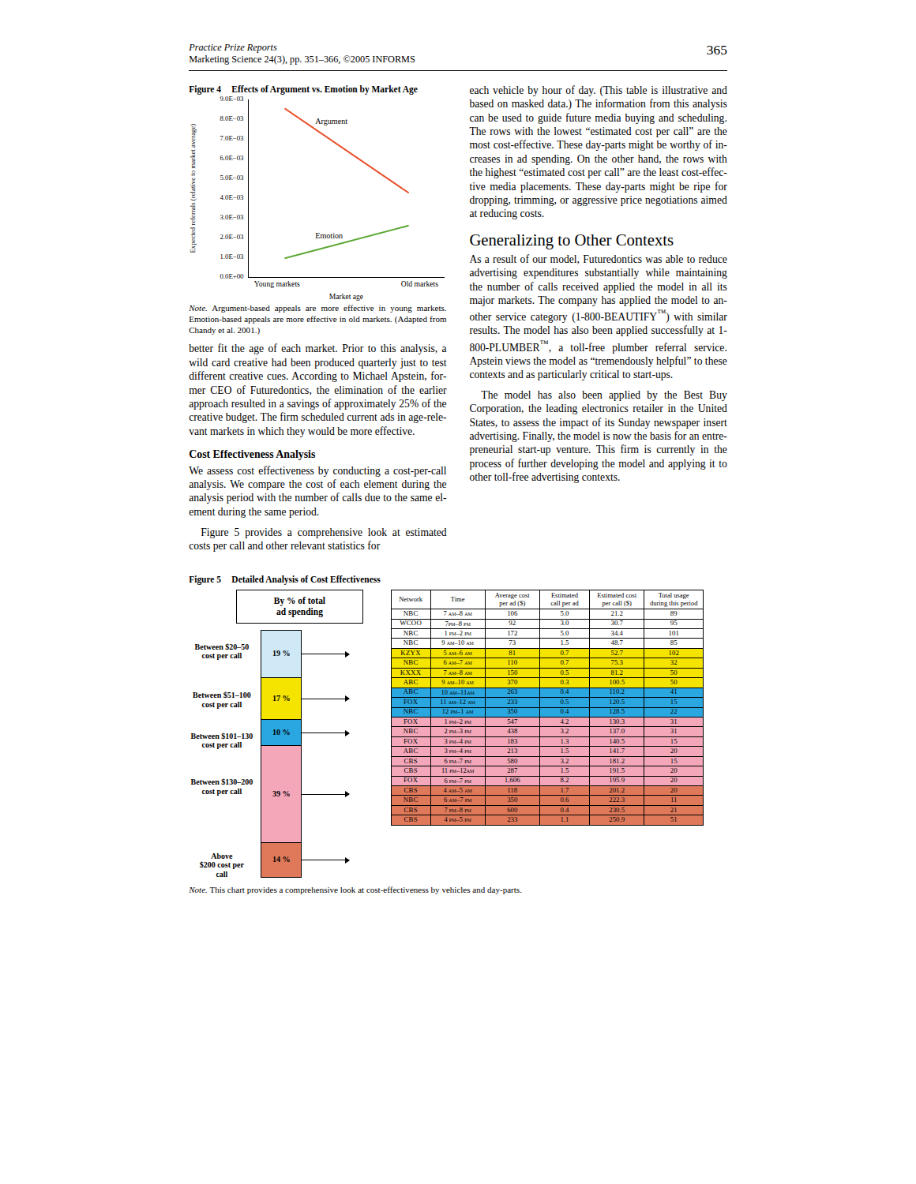Practice Prize Reports
Marketing Science 24(3), pp. 351–366, ©2005 INFORMS
365
Figure 4 Effects of Argument vs. Emotion by Market Age
Expected referrals (relative to market average)
9.0E−03 8.0E−03 7.0E−03 6.0E−03 5.0E−03 4.0E−03 3.0E−03 2.0E−03 1.0E−03 0.0E+00
Argument
Emotion
Young markets Old markets
Market age
Note. Argument-based appeals are more effective in young markets. Emotion-based appeals are more effective in old markets. (Adapted from Chandy et al. 2001.)
better fit the age of each market. Prior to this analysis, a wild card creative had been produced quarterly just to test different creative cues. According to Michael Apstein, former CEO of Futuredontics, the elimination of the earlier approach resulted in a savings of approximately 25% of the creative budget. The firm scheduled current ads in age-relevant markets in which they would be more effective.
Cost Effectiveness Analysis
We assess cost effectiveness by conducting a cost-per-call analysis. We compare the cost of each element during the analysis period with the number of calls due to the same element during the same period.
Figure 5 provides a comprehensive look at estimated costs per call and other relevant statistics for
each vehicle by hour of day. (This table is illustrative and based on masked data.) The information from this analysis can be used to guide future media buying and scheduling. The rows with the lowest “estimated cost per call” are the most cost-effective. These day-parts might be worthy of increases in ad spending. On the other hand, the rows with the highest “estimated cost per call” are the least cost-effective media placements. These day-parts might be ripe for dropping, trimming, or aggressive price negotiations aimed at reducing costs.
Generalizing to Other Contexts
As a result of our model, Futuredontics was able to reduce advertising expenditures substantially while maintaining the number of calls received applied the model in all its major markets. The company has applied the model to another service category (1-800-BEAUTIFY™) with similar results. The model has also been applied successfully at 1-800-PLUMBER™, a toll-free plumber referral service. Apstein views the model as “tremendously helpful” to these contexts and as particularly critical to start-ups.
The model has also been applied by the Best Buy Corporation, the leading electronics retailer in the United States, to assess the impact of its Sunday newspaper insert advertising. Finally, the model is now the basis for an entrepreneurial start-up venture. This firm is currently in the process of further developing the model and applying it to other toll-free advertising contexts.
Figure 5 Detailed Analysis of Cost Effectiveness
By % of total
ad spending
Between $20–50
cost per call
Between $51–100
cost per call
Between $101–130
cost per call
Between $130–200
cost per call
Above
$200 cost per
call
19 %
17 %
10 %
39 %
14 %
| Network | Time | Average cost per ad ($) | Estimated call per ad | Estimated cost per call ($) | Total usage during this period |
| --- | --- | --- | --- | --- | --- |
| NBC | 7 am –8 am | 106 | 5.0 | 21.2 | 89 |
| WCOO | 7 pm –8 pm | 92 | 3.0 | 30.7 | 95 |
| NBC | 1 pm –2 pm | 172 | 5.0 | 34.4 | 101 |
| NBC | 9 am –10 am | 73 | 1.5 | 48.7 | 85 |
| KZYX | 5 am –6 am | 81 | 0.7 | 52.7 | 102 |
| NBC | 6 am –7 am | 110 | 0.7 | 75.3 | 32 |
| KXXX | 7 am –8 am | 150 | 0.5 | 81.2 | 50 |
| ABC | 9 am –10 am | 370 | 0.3 | 100.5 | 50 |
| ABC | 10 am –11 am | 263 | 0.4 | 110.2 | 41 |
| FOX | 11 am –12 am | 233 | 0.5 | 120.5 | 15 |
| NBC | 12 pm –1 am | 350 | 0.4 | 128.5 | 22 |
| FOX | 1 pm –2 pm | 547 | 4.2 | 130.3 | 31 |
| NBC | 2 pm –3 pm | 438 | 3.2 | 137.0 | 31 |
| FOX | 3 pm –4 pm | 183 | 1.3 | 140.5 | 15 |
| ABC | 3 pm –4 pm | 213 | 1.5 | 141.7 | 20 |
| CBS | 6 pm –7 pm | 580 | 3.2 | 181.2 | 15 |
| CBS | 11 pm –12 am | 287 | 1.5 | 191.5 | 20 |
| FOX | 6 pm –7 pm | 1,606 | 8.2 | 195.9 | 20 |
| CBS | 4 am –5 am | 118 | 1.7 | 201.2 | 20 |
| NBC | 6 am –7 pm | 350 | 0.6 | 222.3 | 11 |
| CBS | 7 pm –8 pm | 600 | 0.4 | 230.5 | 21 |
| CBS | 4 pm –5 pm | 233 | 1.1 | 250.9 | 51 |
Note. This chart provides a comprehensive look at cost-effectiveness by vehicles and day-parts.